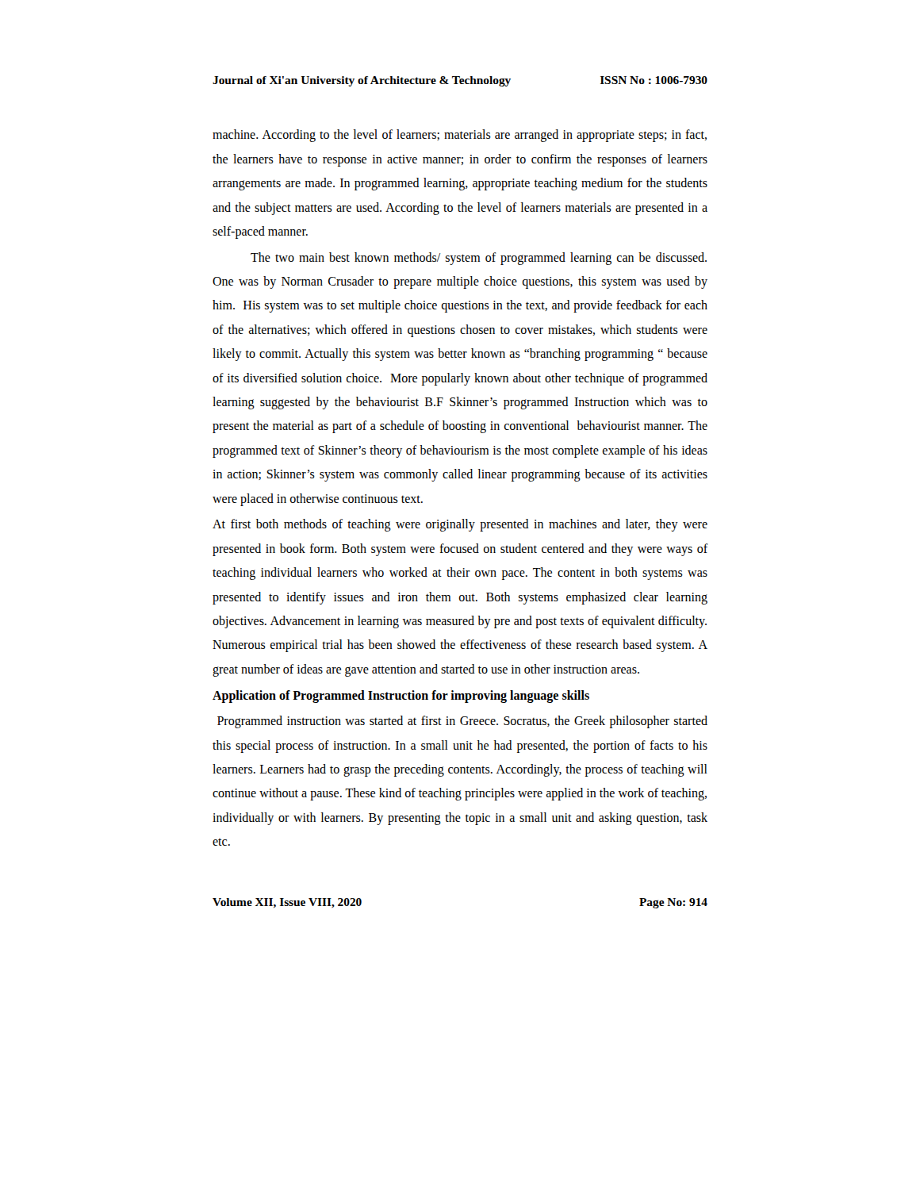Journal of Xi'an University of Architecture & Technology
ISSN No : 1006-7930
machine. According to the level of learners; materials are arranged in appropriate steps; in fact, the learners have to response in active manner; in order to confirm the responses of learners arrangements are made. In programmed learning, appropriate teaching medium for the students and the subject matters are used. According to the level of learners materials are presented in a self-paced manner.
The two main best known methods/ system of programmed learning can be discussed. One was by Norman Crusader to prepare multiple choice questions, this system was used by him. His system was to set multiple choice questions in the text, and provide feedback for each of the alternatives; which offered in questions chosen to cover mistakes, which students were likely to commit. Actually this system was better known as “branching programming “ because of its diversified solution choice. More popularly known about other technique of programmed learning suggested by the behaviourist B.F Skinner’s programmed Instruction which was to present the material as part of a schedule of boosting in conventional behaviourist manner. The programmed text of Skinner’s theory of behaviourism is the most complete example of his ideas in action; Skinner’s system was commonly called linear programming because of its activities were placed in otherwise continuous text.
At first both methods of teaching were originally presented in machines and later, they were presented in book form. Both system were focused on student centered and they were ways of teaching individual learners who worked at their own pace. The content in both systems was presented to identify issues and iron them out. Both systems emphasized clear learning objectives. Advancement in learning was measured by pre and post texts of equivalent difficulty. Numerous empirical trial has been showed the effectiveness of these research based system. A great number of ideas are gave attention and started to use in other instruction areas.
Application of Programmed Instruction for improving language skills
Programmed instruction was started at first in Greece. Socratus, the Greek philosopher started this special process of instruction. In a small unit he had presented, the portion of facts to his learners. Learners had to grasp the preceding contents. Accordingly, the process of teaching will continue without a pause. These kind of teaching principles were applied in the work of teaching, individually or with learners. By presenting the topic in a small unit and asking question, task etc.
Volume XII, Issue VIII, 2020
Page No: 914